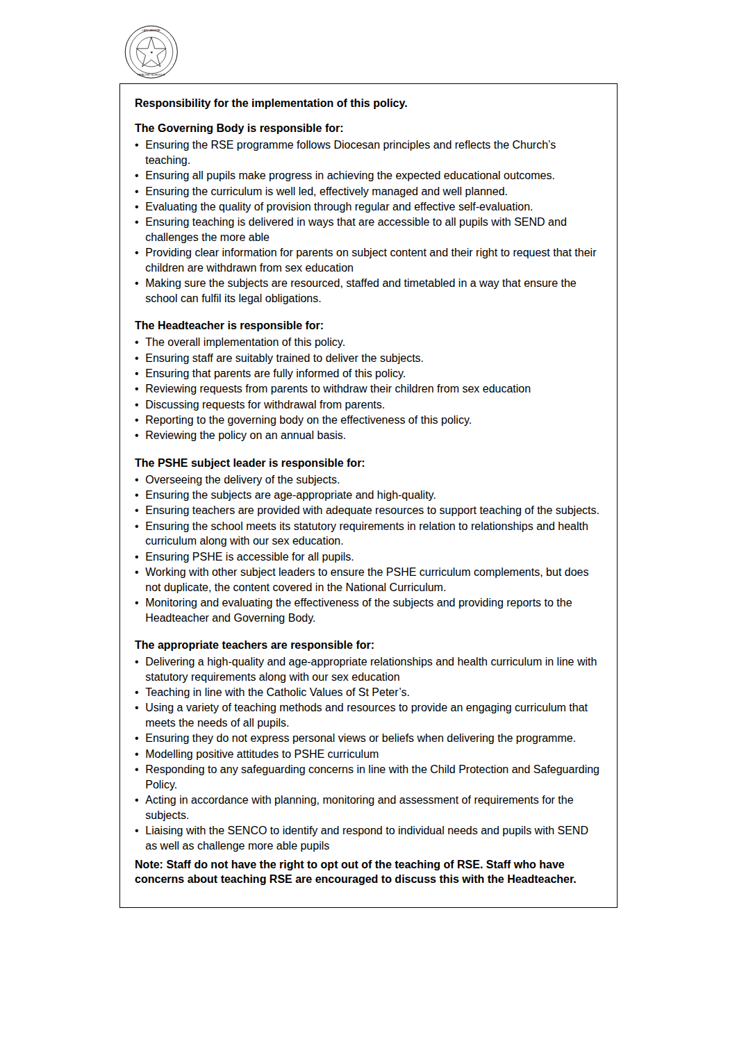LANCASHIRE HEALTHY SCHOOLS ★
Responsibility for the implementation of this policy.
The Governing Body is responsible for:
Ensuring the RSE programme follows Diocesan principles and reflects the Church’s teaching.
Ensuring all pupils make progress in achieving the expected educational outcomes.
Ensuring the curriculum is well led, effectively managed and well planned.
Evaluating the quality of provision through regular and effective self-evaluation.
Ensuring teaching is delivered in ways that are accessible to all pupils with SEND and challenges the more able
Providing clear information for parents on subject content and their right to request that their children are withdrawn from sex education
Making sure the subjects are resourced, staffed and timetabled in a way that ensure the school can fulfil its legal obligations.
The Headteacher is responsible for:
The overall implementation of this policy.
Ensuring staff are suitably trained to deliver the subjects.
Ensuring that parents are fully informed of this policy.
Reviewing requests from parents to withdraw their children from sex education
Discussing requests for withdrawal from parents.
Reporting to the governing body on the effectiveness of this policy.
Reviewing the policy on an annual basis.
The PSHE subject leader is responsible for:
Overseeing the delivery of the subjects.
Ensuring the subjects are age-appropriate and high-quality.
Ensuring teachers are provided with adequate resources to support teaching of the subjects.
Ensuring the school meets its statutory requirements in relation to relationships and health curriculum along with our sex education.
Ensuring PSHE is accessible for all pupils.
Working with other subject leaders to ensure the PSHE curriculum complements, but does not duplicate, the content covered in the National Curriculum.
Monitoring and evaluating the effectiveness of the subjects and providing reports to the Headteacher and Governing Body.
The appropriate teachers are responsible for:
Delivering a high-quality and age-appropriate relationships and health curriculum in line with statutory requirements along with our sex education
Teaching in line with the Catholic Values of St Peter’s.
Using a variety of teaching methods and resources to provide an engaging curriculum that meets the needs of all pupils.
Ensuring they do not express personal views or beliefs when delivering the programme.
Modelling positive attitudes to PSHE curriculum
Responding to any safeguarding concerns in line with the Child Protection and Safeguarding Policy.
Acting in accordance with planning, monitoring and assessment of requirements for the subjects.
Liaising with the SENCO to identify and respond to individual needs and pupils with SEND as well as challenge more able pupils
Note: Staff do not have the right to opt out of the teaching of RSE. Staff who have concerns about teaching RSE are encouraged to discuss this with the Headteacher.